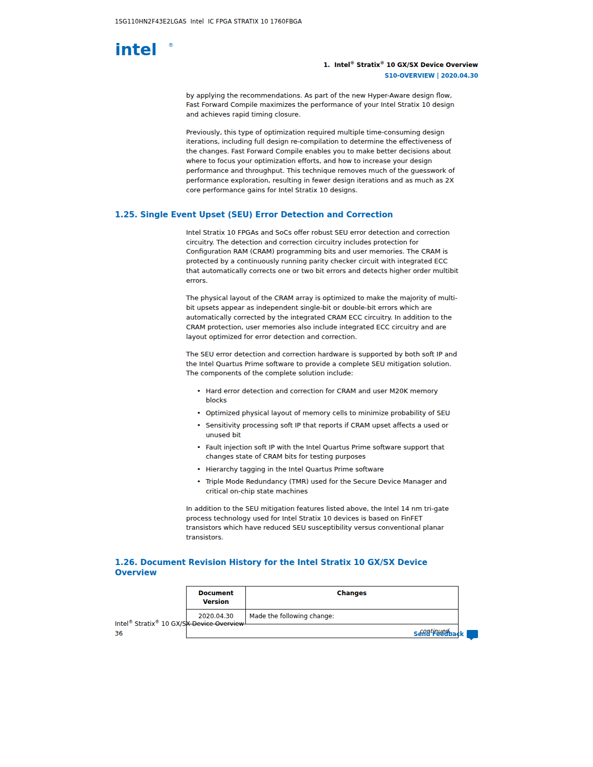1SG110HN2F43E2LGAS Intel IC FPGA STRATIX 10 1760FBGA
intel ®
1. Intel® Stratix® 10 GX/SX Device Overview
S10-OVERVIEW | 2020.04.30
by applying the recommendations. As part of the new Hyper-Aware design flow, Fast Forward Compile maximizes the performance of your Intel Stratix 10 design and achieves rapid timing closure.
Previously, this type of optimization required multiple time-consuming design iterations, including full design re-compilation to determine the effectiveness of the changes. Fast Forward Compile enables you to make better decisions about where to focus your optimization efforts, and how to increase your design performance and throughput. This technique removes much of the guesswork of performance exploration, resulting in fewer design iterations and as much as 2X core performance gains for Intel Stratix 10 designs.
1.25. Single Event Upset (SEU) Error Detection and Correction
Intel Stratix 10 FPGAs and SoCs offer robust SEU error detection and correction circuitry. The detection and correction circuitry includes protection for Configuration RAM (CRAM) programming bits and user memories. The CRAM is protected by a continuously running parity checker circuit with integrated ECC that automatically corrects one or two bit errors and detects higher order multibit errors.
The physical layout of the CRAM array is optimized to make the majority of multi-bit upsets appear as independent single-bit or double-bit errors which are automatically corrected by the integrated CRAM ECC circuitry. In addition to the CRAM protection, user memories also include integrated ECC circuitry and are layout optimized for error detection and correction.
The SEU error detection and correction hardware is supported by both soft IP and the Intel Quartus Prime software to provide a complete SEU mitigation solution. The components of the complete solution include:
Hard error detection and correction for CRAM and user M20K memory blocks
Optimized physical layout of memory cells to minimize probability of SEU
Sensitivity processing soft IP that reports if CRAM upset affects a used or unused bit
Fault injection soft IP with the Intel Quartus Prime software support that changes state of CRAM bits for testing purposes
Hierarchy tagging in the Intel Quartus Prime software
Triple Mode Redundancy (TMR) used for the Secure Device Manager and critical on-chip state machines
In addition to the SEU mitigation features listed above, the Intel 14 nm tri-gate process technology used for Intel Stratix 10 devices is based on FinFET transistors which have reduced SEU susceptibility versus conventional planar transistors.
1.26. Document Revision History for the Intel Stratix 10 GX/SX Device Overview
| Document Version | Changes |
| --- | --- |
| 2020.04.30 | Made the following change: |
| continued... |
Intel® Stratix® 10 GX/SX Device Overview
36
Send Feedback